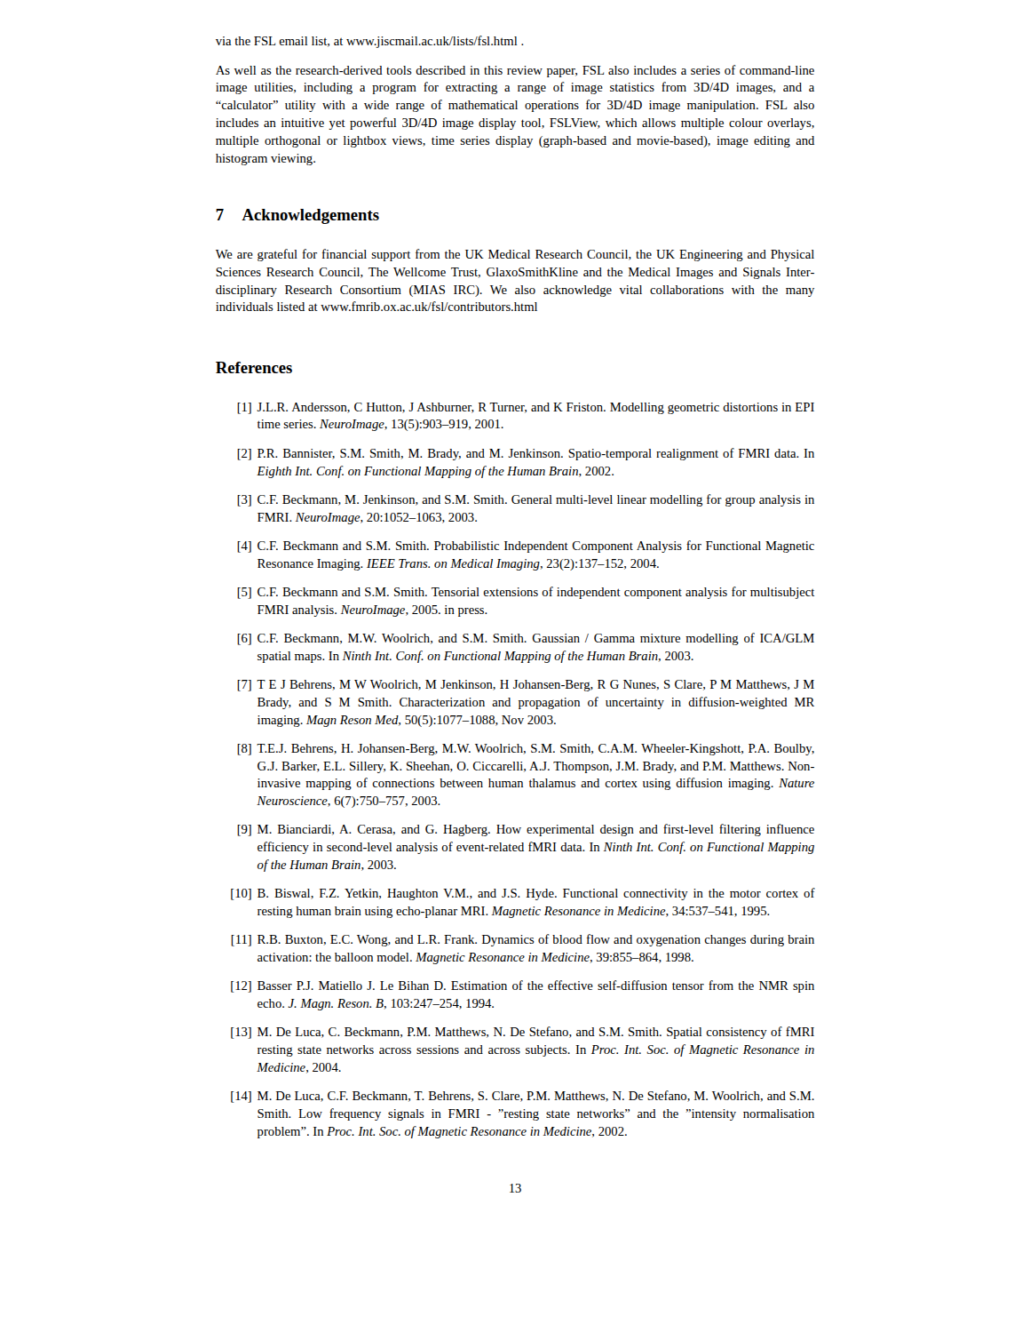via the FSL email list, at www.jiscmail.ac.uk/lists/fsl.html .
As well as the research-derived tools described in this review paper, FSL also includes a series of command-line image utilities, including a program for extracting a range of image statistics from 3D/4D images, and a “calculator” utility with a wide range of mathematical operations for 3D/4D image manipulation. FSL also includes an intuitive yet powerful 3D/4D image display tool, FSLView, which allows multiple colour overlays, multiple orthogonal or lightbox views, time series display (graph-based and movie-based), image editing and histogram viewing.
7 Acknowledgements
We are grateful for financial support from the UK Medical Research Council, the UK Engineering and Physical Sciences Research Council, The Wellcome Trust, GlaxoSmithKline and the Medical Images and Signals Inter-disciplinary Research Consortium (MIAS IRC). We also acknowledge vital collaborations with the many individuals listed at www.fmrib.ox.ac.uk/fsl/contributors.html
References
J.L.R. Andersson, C Hutton, J Ashburner, R Turner, and K Friston. Modelling geometric distortions in EPI time series. NeuroImage, 13(5):903–919, 2001.
P.R. Bannister, S.M. Smith, M. Brady, and M. Jenkinson. Spatio-temporal realignment of FMRI data. In Eighth Int. Conf. on Functional Mapping of the Human Brain, 2002.
C.F. Beckmann, M. Jenkinson, and S.M. Smith. General multi-level linear modelling for group analysis in FMRI. NeuroImage, 20:1052–1063, 2003.
C.F. Beckmann and S.M. Smith. Probabilistic Independent Component Analysis for Functional Magnetic Resonance Imaging. IEEE Trans. on Medical Imaging, 23(2):137–152, 2004.
C.F. Beckmann and S.M. Smith. Tensorial extensions of independent component analysis for multisubject FMRI analysis. NeuroImage, 2005. in press.
C.F. Beckmann, M.W. Woolrich, and S.M. Smith. Gaussian / Gamma mixture modelling of ICA/GLM spatial maps. In Ninth Int. Conf. on Functional Mapping of the Human Brain, 2003.
T E J Behrens, M W Woolrich, M Jenkinson, H Johansen-Berg, R G Nunes, S Clare, P M Matthews, J M Brady, and S M Smith. Characterization and propagation of uncertainty in diffusion-weighted MR imaging. Magn Reson Med, 50(5):1077–1088, Nov 2003.
T.E.J. Behrens, H. Johansen-Berg, M.W. Woolrich, S.M. Smith, C.A.M. Wheeler-Kingshott, P.A. Boulby, G.J. Barker, E.L. Sillery, K. Sheehan, O. Ciccarelli, A.J. Thompson, J.M. Brady, and P.M. Matthews. Non-invasive mapping of connections between human thalamus and cortex using diffusion imaging. Nature Neuroscience, 6(7):750–757, 2003.
M. Bianciardi, A. Cerasa, and G. Hagberg. How experimental design and first-level filtering influence efficiency in second-level analysis of event-related fMRI data. In Ninth Int. Conf. on Functional Mapping of the Human Brain, 2003.
B. Biswal, F.Z. Yetkin, Haughton V.M., and J.S. Hyde. Functional connectivity in the motor cortex of resting human brain using echo-planar MRI. Magnetic Resonance in Medicine, 34:537–541, 1995.
R.B. Buxton, E.C. Wong, and L.R. Frank. Dynamics of blood flow and oxygenation changes during brain activation: the balloon model. Magnetic Resonance in Medicine, 39:855–864, 1998.
Basser P.J. Matiello J. Le Bihan D. Estimation of the effective self-diffusion tensor from the NMR spin echo. J. Magn. Reson. B, 103:247–254, 1994.
M. De Luca, C. Beckmann, P.M. Matthews, N. De Stefano, and S.M. Smith. Spatial consistency of fMRI resting state networks across sessions and across subjects. In Proc. Int. Soc. of Magnetic Resonance in Medicine, 2004.
M. De Luca, C.F. Beckmann, T. Behrens, S. Clare, P.M. Matthews, N. De Stefano, M. Woolrich, and S.M. Smith. Low frequency signals in FMRI - ”resting state networks” and the ”intensity normalisation problem”. In Proc. Int. Soc. of Magnetic Resonance in Medicine, 2002.
13